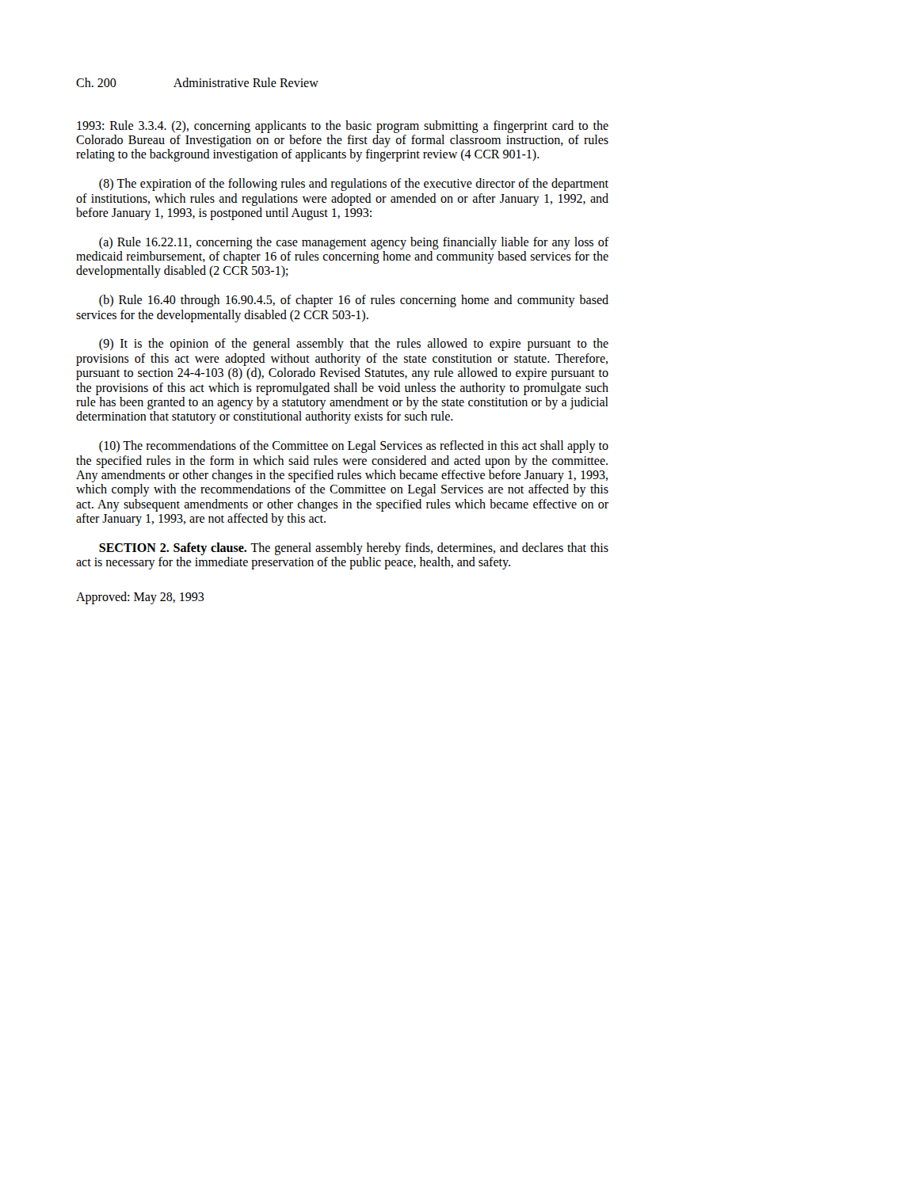Ch. 200
Administrative Rule Review
1993: Rule 3.3.4. (2), concerning applicants to the basic program submitting a fingerprint card to the Colorado Bureau of Investigation on or before the first day of formal classroom instruction, of rules relating to the background investigation of applicants by fingerprint review (4 CCR 901-1).
(8) The expiration of the following rules and regulations of the executive director of the department of institutions, which rules and regulations were adopted or amended on or after January 1, 1992, and before January 1, 1993, is postponed until August 1, 1993:
(a) Rule 16.22.11, concerning the case management agency being financially liable for any loss of medicaid reimbursement, of chapter 16 of rules concerning home and community based services for the developmentally disabled (2 CCR 503-1);
(b) Rule 16.40 through 16.90.4.5, of chapter 16 of rules concerning home and community based services for the developmentally disabled (2 CCR 503-1).
(9) It is the opinion of the general assembly that the rules allowed to expire pursuant to the provisions of this act were adopted without authority of the state constitution or statute. Therefore, pursuant to section 24-4-103 (8) (d), Colorado Revised Statutes, any rule allowed to expire pursuant to the provisions of this act which is repromulgated shall be void unless the authority to promulgate such rule has been granted to an agency by a statutory amendment or by the state constitution or by a judicial determination that statutory or constitutional authority exists for such rule.
(10) The recommendations of the Committee on Legal Services as reflected in this act shall apply to the specified rules in the form in which said rules were considered and acted upon by the committee. Any amendments or other changes in the specified rules which became effective before January 1, 1993, which comply with the recommendations of the Committee on Legal Services are not affected by this act. Any subsequent amendments or other changes in the specified rules which became effective on or after January 1, 1993, are not affected by this act.
SECTION 2. Safety clause. The general assembly hereby finds, determines, and declares that this act is necessary for the immediate preservation of the public peace, health, and safety.
Approved: May 28, 1993